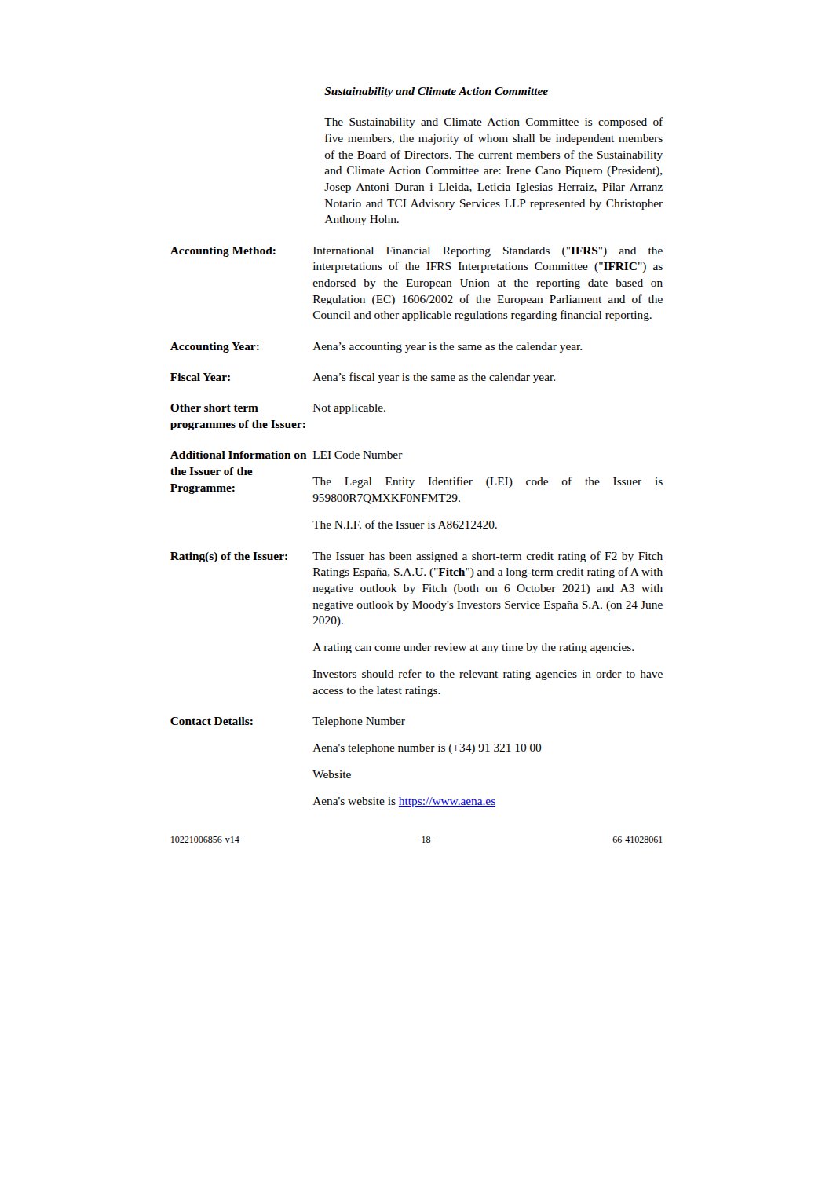Sustainability and Climate Action Committee
The Sustainability and Climate Action Committee is composed of five members, the majority of whom shall be independent members of the Board of Directors. The current members of the Sustainability and Climate Action Committee are: Irene Cano Piquero (President), Josep Antoni Duran i Lleida, Leticia Iglesias Herraiz, Pilar Arranz Notario and TCI Advisory Services LLP represented by Christopher Anthony Hohn.
| Accounting Method: | International Financial Reporting Standards (" IFRS ") and the interpretations of the IFRS Interpretations Committee (" IFRIC ") as endorsed by the European Union at the reporting date based on Regulation (EC) 1606/2002 of the European Parliament and of the Council and other applicable regulations regarding financial reporting. |
| Accounting Year: | Aena’s accounting year is the same as the calendar year. |
| Fiscal Year: | Aena’s fiscal year is the same as the calendar year. |
| Other short term programmes of the Issuer: | Not applicable. |
| Additional Information on the Issuer of the Programme: | LEI Code Number The Legal Entity Identifier (LEI) code of the Issuer is 959800R7QMXKF0NFMT29. The N.I.F. of the Issuer is A86212420. |
| Rating(s) of the Issuer: | The Issuer has been assigned a short-term credit rating of F2 by Fitch Ratings España, S.A.U. (" Fitch ") and a long-term credit rating of A with negative outlook by Fitch (both on 6 October 2021) and A3 with negative outlook by Moody's Investors Service España S.A. (on 24 June 2020). A rating can come under review at any time by the rating agencies. Investors should refer to the relevant rating agencies in order to have access to the latest ratings. |
| Contact Details: | Telephone Number Aena's telephone number is (+34) 91 321 10 00 Website Aena's website is https://www.aena.es |
10221006856-v14 - 18 - 66-41028061